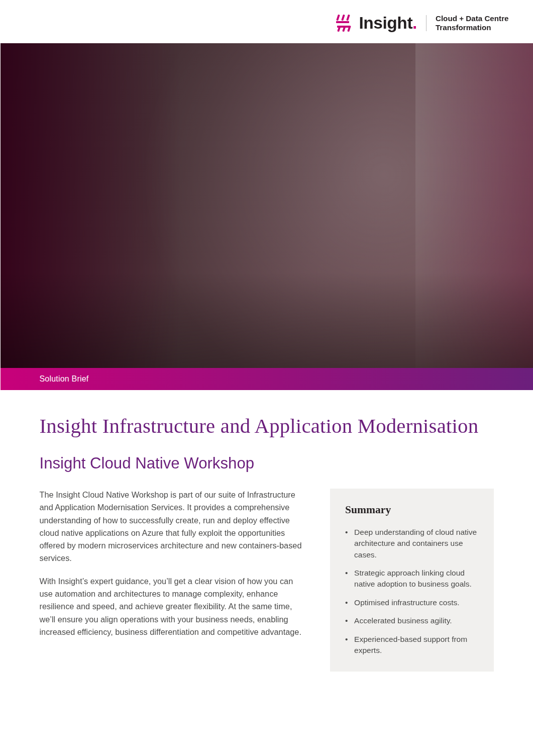Insight.
Cloud + Data Centre
Transformation
Solution Brief
Insight Infrastructure and Application Modernisation
Insight Cloud Native Workshop
The Insight Cloud Native Workshop is part of our suite of Infrastructure and Application Modernisation Services. It provides a comprehensive understanding of how to successfully create, run and deploy effective cloud native applications on Azure that fully exploit the opportunities offered by modern microservices architecture and new containers-based services.
With Insight’s expert guidance, you’ll get a clear vision of how you can use automation and architectures to manage complexity, enhance resilience and speed, and achieve greater flexibility. At the same time, we’ll ensure you align operations with your business needs, enabling increased efficiency, business differentiation and competitive advantage.
Summary
Deep understanding of cloud native architecture and containers use cases.
Strategic approach linking cloud native adoption to business goals.
Optimised infrastructure costs.
Accelerated business agility.
Experienced-based support from experts.